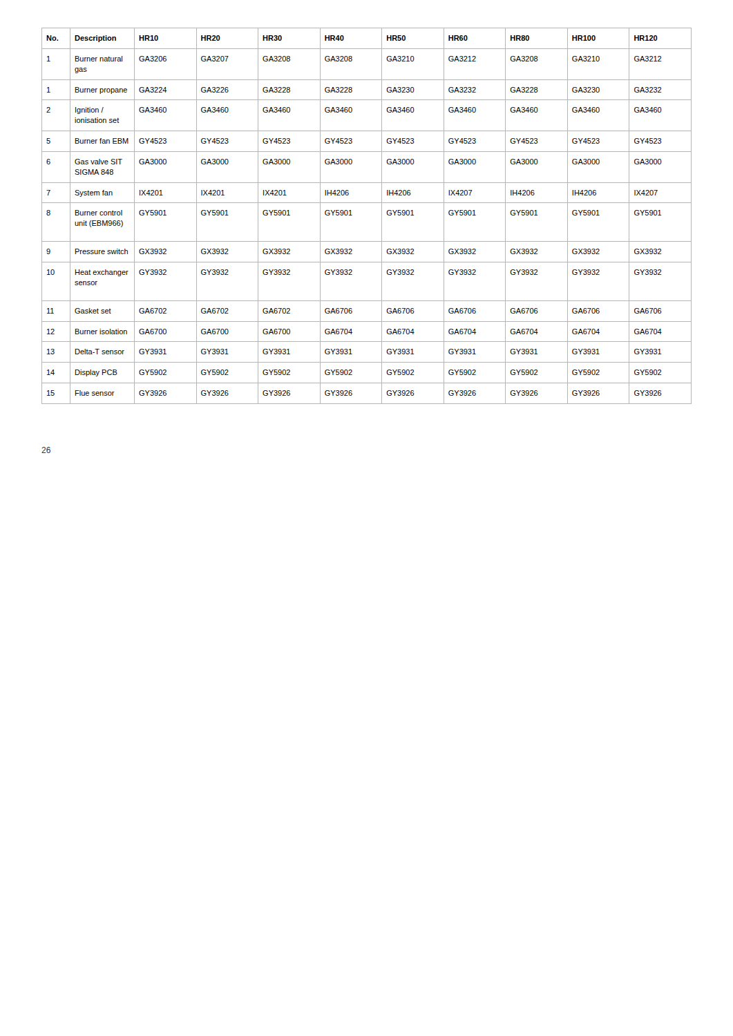| No. | Description | HR10 | HR20 | HR30 | HR40 | HR50 | HR60 | HR80 | HR100 | HR120 |
| --- | --- | --- | --- | --- | --- | --- | --- | --- | --- | --- |
| 1 | Burner natural gas | GA3206 | GA3207 | GA3208 | GA3208 | GA3210 | GA3212 | GA3208 | GA3210 | GA3212 |
| 1 | Burner propane | GA3224 | GA3226 | GA3228 | GA3228 | GA3230 | GA3232 | GA3228 | GA3230 | GA3232 |
| 2 | Ignition / ionisation set | GA3460 | GA3460 | GA3460 | GA3460 | GA3460 | GA3460 | GA3460 | GA3460 | GA3460 |
| 5 | Burner fan EBM | GY4523 | GY4523 | GY4523 | GY4523 | GY4523 | GY4523 | GY4523 | GY4523 | GY4523 |
| 6 | Gas valve SIT SIGMA 848 | GA3000 | GA3000 | GA3000 | GA3000 | GA3000 | GA3000 | GA3000 | GA3000 | GA3000 |
| 7 | System fan | IX4201 | IX4201 | IX4201 | IH4206 | IH4206 | IX4207 | IH4206 | IH4206 | IX4207 |
| 8 | Burner control unit (EBM966) | GY5901 | GY5901 | GY5901 | GY5901 | GY5901 | GY5901 | GY5901 | GY5901 | GY5901 |
| 9 | Pressure switch | GX3932 | GX3932 | GX3932 | GX3932 | GX3932 | GX3932 | GX3932 | GX3932 | GX3932 |
| 10 | Heat exchanger sensor | GY3932 | GY3932 | GY3932 | GY3932 | GY3932 | GY3932 | GY3932 | GY3932 | GY3932 |
| 11 | Gasket set | GA6702 | GA6702 | GA6702 | GA6706 | GA6706 | GA6706 | GA6706 | GA6706 | GA6706 |
| 12 | Burner isolation | GA6700 | GA6700 | GA6700 | GA6704 | GA6704 | GA6704 | GA6704 | GA6704 | GA6704 |
| 13 | Delta-T sensor | GY3931 | GY3931 | GY3931 | GY3931 | GY3931 | GY3931 | GY3931 | GY3931 | GY3931 |
| 14 | Display PCB | GY5902 | GY5902 | GY5902 | GY5902 | GY5902 | GY5902 | GY5902 | GY5902 | GY5902 |
| 15 | Flue sensor | GY3926 | GY3926 | GY3926 | GY3926 | GY3926 | GY3926 | GY3926 | GY3926 | GY3926 |
26